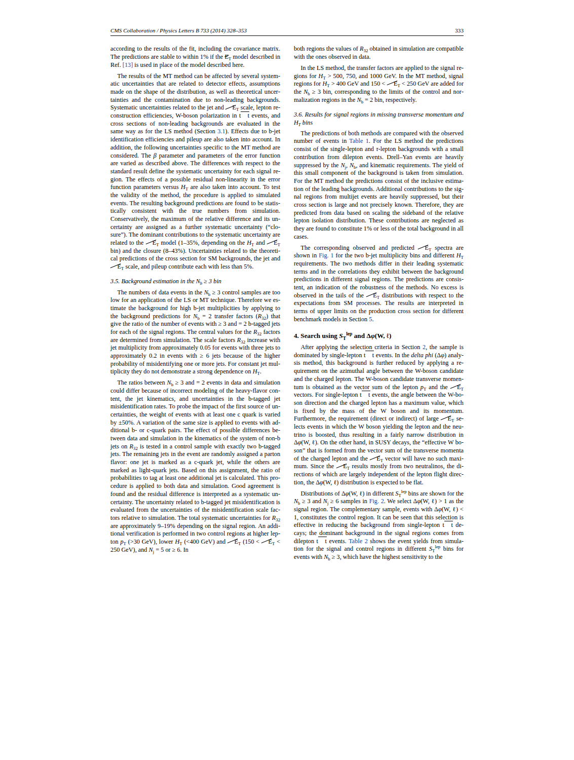CMS Collaboration / Physics Letters B 733 (2014) 328–353 333
according to the results of the fit, including the covariance matrix. The predictions are stable to within 1% if the ET model described in Ref. [13] is used in place of the model described here.
The results of the MT method can be affected by several systematic uncertainties that are related to detector effects, assumptions made on the shape of the distribution, as well as theoretical uncertainties and the contamination due to non-leading backgrounds. Systematic uncertainties related to the jet and ET scale, lepton reconstruction efficiencies, W-boson polarization in tt events, and cross sections of non-leading backgrounds are evaluated in the same way as for the LS method (Section 3.1). Effects due to b-jet identification efficiencies and pileup are also taken into account. In addition, the following uncertainties specific to the MT method are considered. The β parameter and parameters of the error function are varied as described above. The differences with respect to the standard result define the systematic uncertainty for each signal region. The effects of a possible residual non-linearity in the error function parameters versus HT are also taken into account. To test the validity of the method, the procedure is applied to simulated events. The resulting background predictions are found to be statistically consistent with the true numbers from simulation. Conservatively, the maximum of the relative difference and its uncertainty are assigned as a further systematic uncertainty (“closure”). The dominant contributions to the systematic uncertainty are related to the ET model (1–35%, depending on the HT and ET bin) and the closure (8–43%). Uncertainties related to the theoretical predictions of the cross section for SM backgrounds, the jet and ET scale, and pileup contribute each with less than 5%.
3.5. Background estimation in the Nb ≥ 3 bin
The numbers of data events in the Nb ≥ 3 control samples are too low for an application of the LS or MT technique. Therefore we estimate the background for high b-jet multiplicities by applying to the background predictions for Nb = 2 transfer factors (R32) that give the ratio of the number of events with ≥ 3 and = 2 b-tagged jets for each of the signal regions. The central values for the R32 factors are determined from simulation. The scale factors R32 increase with jet multiplicity from approximately 0.05 for events with three jets to approximately 0.2 in events with ≥ 6 jets because of the higher probability of misidentifying one or more jets. For constant jet multiplicity they do not demonstrate a strong dependence on HT.
The ratios between Nb ≥ 3 and = 2 events in data and simulation could differ because of incorrect modeling of the heavy-flavor content, the jet kinematics, and uncertainties in the b-tagged jet misidentification rates. To probe the impact of the first source of uncertainties, the weight of events with at least one c quark is varied by ±50%. A variation of the same size is applied to events with additional b- or c-quark pairs. The effect of possible differences between data and simulation in the kinematics of the system of non-b jets on R32 is tested in a control sample with exactly two b-tagged jets. The remaining jets in the event are randomly assigned a parton flavor: one jet is marked as a c-quark jet, while the others are marked as light-quark jets. Based on this assignment, the ratio of probabilities to tag at least one additional jet is calculated. This procedure is applied to both data and simulation. Good agreement is found and the residual difference is interpreted as a systematic uncertainty. The uncertainty related to b-tagged jet misidentification is evaluated from the uncertainties of the misidentification scale factors relative to simulation. The total systematic uncertainties for R32 are approximately 9–19% depending on the signal region. An additional verification is performed in two control regions at higher lepton pT (>30 GeV), lower HT (<400 GeV) and ET (150 < ET < 250 GeV), and Nj = 5 or ≥ 6. In
both regions the values of R32 obtained in simulation are compatible with the ones observed in data.
In the LS method, the transfer factors are applied to the signal regions for HT > 500, 750, and 1000 GeV. In the MT method, signal regions for HT > 400 GeV and 150 < ET < 250 GeV are added for the Nb ≥ 3 bin, corresponding to the limits of the control and normalization regions in the Nb = 2 bin, respectively.
3.6. Results for signal regions in missing transverse momentum and HT bins
The predictions of both methods are compared with the observed number of events in Table 1. For the LS method the predictions consist of the single-lepton and τ-lepton backgrounds with a small contribution from dilepton events. Drell–Yan events are heavily suppressed by the Nj, Nb, and kinematic requirements. The yield of this small component of the background is taken from simulation. For the MT method the predictions consist of the inclusive estimation of the leading backgrounds. Additional contributions to the signal regions from multijet events are heavily suppressed, but their cross section is large and not precisely known. Therefore, they are predicted from data based on scaling the sideband of the relative lepton isolation distribution. These contributions are neglected as they are found to constitute 1% or less of the total background in all cases.
The corresponding observed and predicted ET spectra are shown in Fig. 1 for the two b-jet multiplicity bins and different HT requirements. The two methods differ in their leading systematic terms and in the correlations they exhibit between the background predictions in different signal regions. The predictions are consistent, an indication of the robustness of the methods. No excess is observed in the tails of the ET distributions with respect to the expectations from SM processes. The results are interpreted in terms of upper limits on the production cross section for different benchmark models in Section 5.
4. Search using STlep and Δφ(W, ℓ)
After applying the selection criteria in Section 2, the sample is dominated by single-lepton tt events. In the delta phi (Δφ) analysis method, this background is further reduced by applying a requirement on the azimuthal angle between the W-boson candidate and the charged lepton. The W-boson candidate transverse momentum is obtained as the vector sum of the lepton pT and the ET vectors. For single-lepton tt events, the angle between the W-boson direction and the charged lepton has a maximum value, which is fixed by the mass of the W boson and its momentum. Furthermore, the requirement (direct or indirect) of large ET selects events in which the W boson yielding the lepton and the neutrino is boosted, thus resulting in a fairly narrow distribution in Δφ(W, ℓ). On the other hand, in SUSY decays, the “effective W boson” that is formed from the vector sum of the transverse momenta of the charged lepton and the ET vector will have no such maximum. Since the ET results mostly from two neutralinos, the directions of which are largely independent of the lepton flight direction, the Δφ(W, ℓ) distribution is expected to be flat.
Distributions of Δφ(W, ℓ) in different STlep bins are shown for the Nb ≥ 3 and Nj ≥ 6 samples in Fig. 2. We select Δφ(W, ℓ) > 1 as the signal region. The complementary sample, events with Δφ(W, ℓ) < 1, constitutes the control region. It can be seen that this selection is effective in reducing the background from single-lepton tt decays; the dominant background in the signal regions comes from dilepton tt events. Table 2 shows the event yields from simulation for the signal and control regions in different STlep bins for events with Nb ≥ 3, which have the highest sensitivity to the